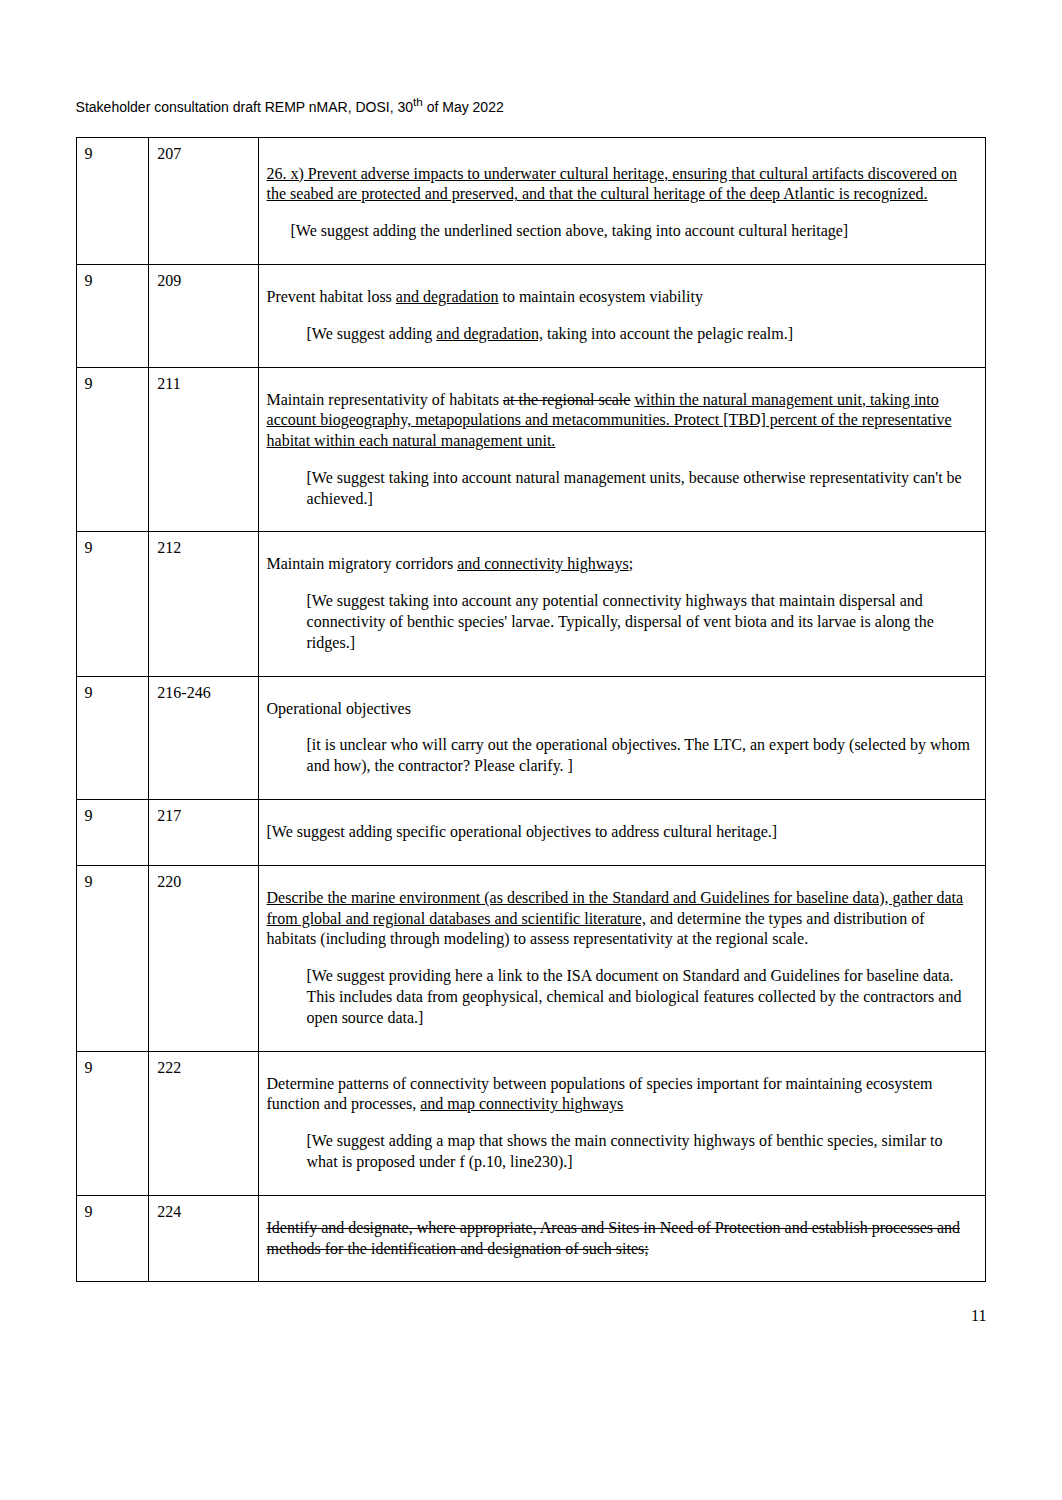Stakeholder consultation draft REMP nMAR, DOSI, 30th of May 2022
| 9 | 207 | 26. x) Prevent adverse impacts to underwater cultural heritage, ensuring that cultural artifacts discovered on the seabed are protected and preserved, and that the cultural heritage of the deep Atlantic is recognized. [We suggest adding the underlined section above, taking into account cultural heritage] |
| 9 | 209 | Prevent habitat loss and degradation to maintain ecosystem viability [We suggest adding and degradation, taking into account the pelagic realm.] |
| 9 | 211 | Maintain representativity of habitats at the regional scale within the natural management unit, taking into account biogeography, metapopulations and metacommunities. Protect [TBD] percent of the representative habitat within each natural management unit. [We suggest taking into account natural management units, because otherwise representativity can't be achieved.] |
| 9 | 212 | Maintain migratory corridors and connectivity highways ; [We suggest taking into account any potential connectivity highways that maintain dispersal and connectivity of benthic species' larvae. Typically, dispersal of vent biota and its larvae is along the ridges.] |
| 9 | 216-246 | Operational objectives [it is unclear who will carry out the operational objectives. The LTC, an expert body (selected by whom and how), the contractor? Please clarify. ] |
| 9 | 217 | [We suggest adding specific operational objectives to address cultural heritage.] |
| 9 | 220 | Describe the marine environment (as described in the Standard and Guidelines for baseline data), gather data from global and regional databases and scientific literature, and determine the types and distribution of habitats (including through modeling) to assess representativity at the regional scale. [We suggest providing here a link to the ISA document on Standard and Guidelines for baseline data. This includes data from geophysical, chemical and biological features collected by the contractors and open source data.] |
| 9 | 222 | Determine patterns of connectivity between populations of species important for maintaining ecosystem function and processes, and map connectivity highways [We suggest adding a map that shows the main connectivity highways of benthic species, similar to what is proposed under f (p.10, line230).] |
| 9 | 224 | Identify and designate, where appropriate, Areas and Sites in Need of Protection and establish processes and methods for the identification and designation of such sites; |
11